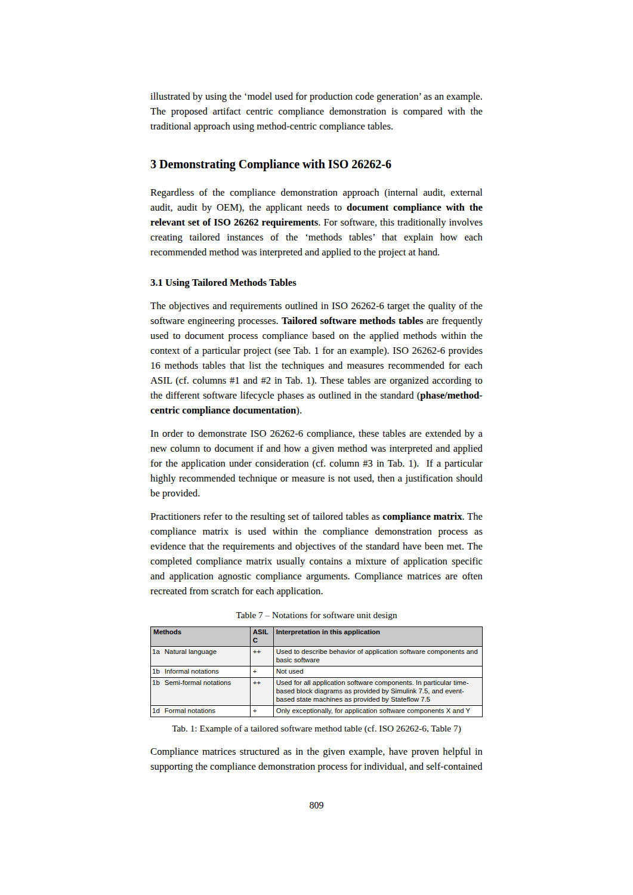illustrated by using the ‘model used for production code generation’ as an example. The proposed artifact centric compliance demonstration is compared with the traditional approach using method-centric compliance tables.
3 Demonstrating Compliance with ISO 26262-6
Regardless of the compliance demonstration approach (internal audit, external audit, audit by OEM), the applicant needs to document compliance with the relevant set of ISO 26262 requirements. For software, this traditionally involves creating tailored instances of the ‘methods tables’ that explain how each recommended method was interpreted and applied to the project at hand.
3.1 Using Tailored Methods Tables
The objectives and requirements outlined in ISO 26262-6 target the quality of the software engineering processes. Tailored software methods tables are frequently used to document process compliance based on the applied methods within the context of a particular project (see Tab. 1 for an example). ISO 26262-6 provides 16 methods tables that list the techniques and measures recommended for each ASIL (cf. columns #1 and #2 in Tab. 1). These tables are organized according to the different software lifecycle phases as outlined in the standard (phase/method-centric compliance documentation).
In order to demonstrate ISO 26262-6 compliance, these tables are extended by a new column to document if and how a given method was interpreted and applied for the application under consideration (cf. column #3 in Tab. 1). If a particular highly recommended technique or measure is not used, then a justification should be provided.
Practitioners refer to the resulting set of tailored tables as compliance matrix. The compliance matrix is used within the compliance demonstration process as evidence that the requirements and objectives of the standard have been met. The completed compliance matrix usually contains a mixture of application specific and application agnostic compliance arguments. Compliance matrices are often recreated from scratch for each application.
Table 7 – Notations for software unit design
| Methods | ASIL C | Interpretation in this application |
| --- | --- | --- |
| 1a | Natural language | ++ | Used to describe behavior of application software components and basic software |
| 1b | Informal notations | + | Not used |
| 1b | Semi-formal notations | ++ | Used for all application software components. In particular time-based block diagrams as provided by Simulink 7.5, and event-based state machines as provided by Stateflow 7.5 |
| 1d | Formal notations | + | Only exceptionally, for application software components X and Y |
Tab. 1: Example of a tailored software method table (cf. ISO 26262-6, Table 7)
Compliance matrices structured as in the given example, have proven helpful in supporting the compliance demonstration process for individual, and self-contained
809